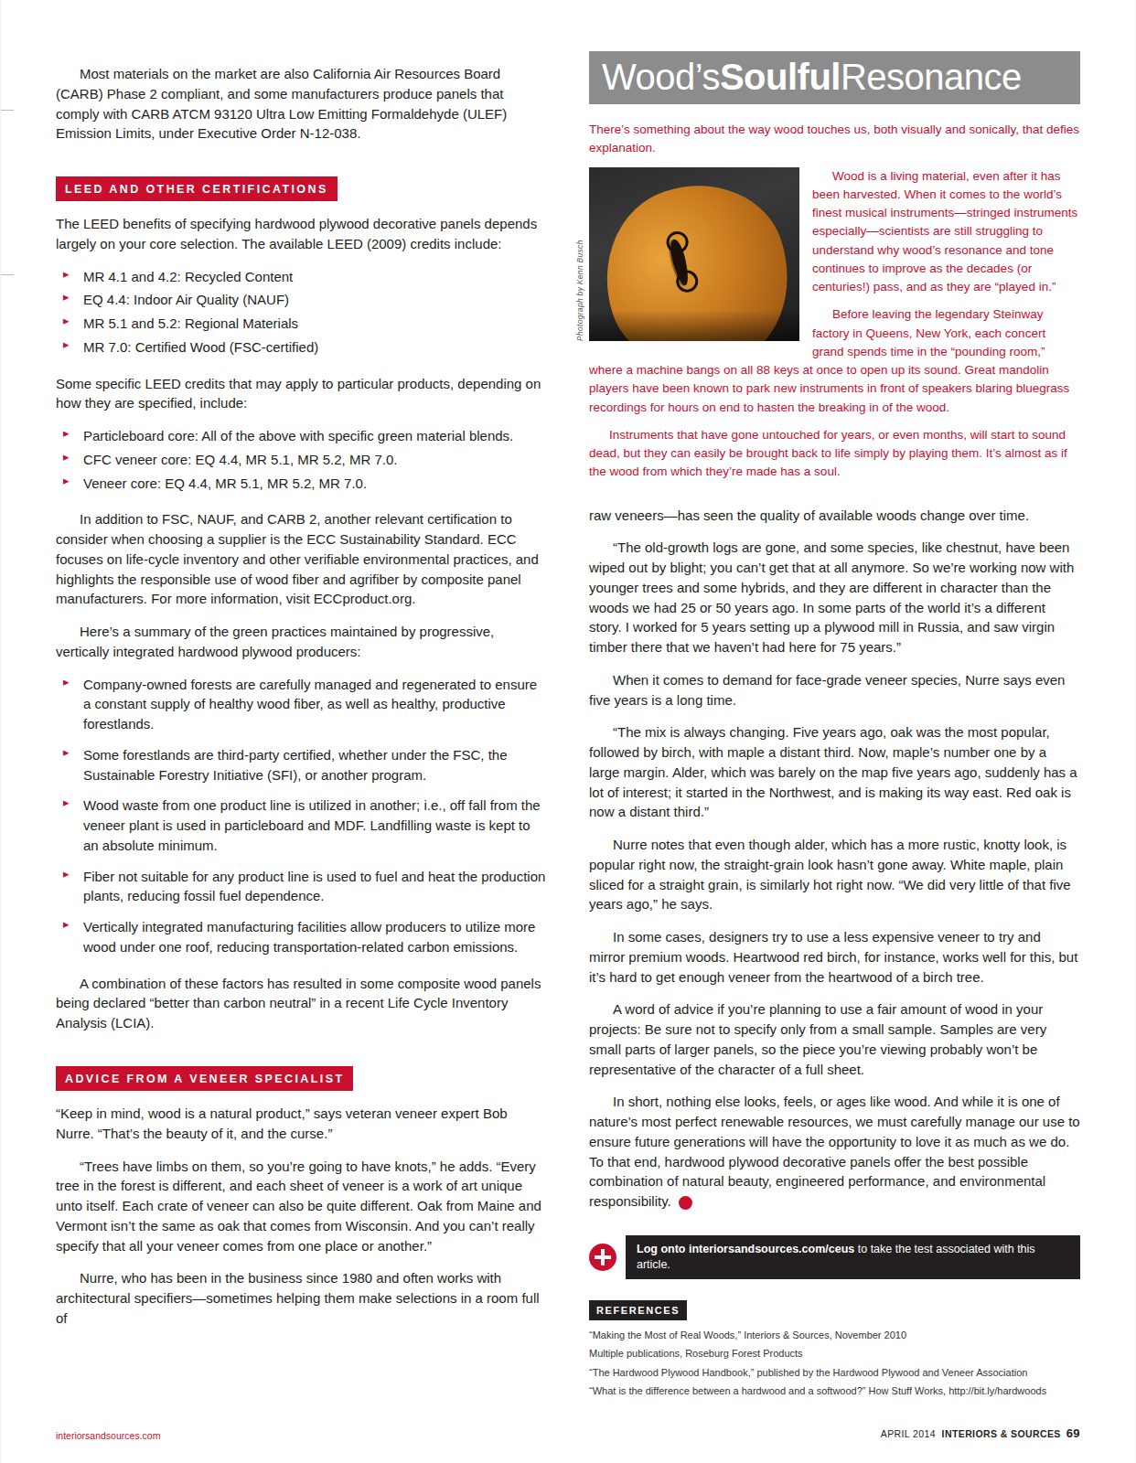Most materials on the market are also California Air Resources Board (CARB) Phase 2 compliant, and some manufacturers produce panels that comply with CARB ATCM 93120 Ultra Low Emitting Formaldehyde (ULEF) Emission Limits, under Executive Order N-12-038.
LEED and Other Certifications
The LEED benefits of specifying hardwood plywood decorative panels depends largely on your core selection. The available LEED (2009) credits include:
MR 4.1 and 4.2: Recycled Content
EQ 4.4: Indoor Air Quality (NAUF)
MR 5.1 and 5.2: Regional Materials
MR 7.0: Certified Wood (FSC-certified)
Some specific LEED credits that may apply to particular products, depending on how they are specified, include:
Particleboard core: All of the above with specific green material blends.
CFC veneer core: EQ 4.4, MR 5.1, MR 5.2, MR 7.0.
Veneer core: EQ 4.4, MR 5.1, MR 5.2, MR 7.0.
In addition to FSC, NAUF, and CARB 2, another relevant certification to consider when choosing a supplier is the ECC Sustainability Standard. ECC focuses on life-cycle inventory and other verifiable environmental practices, and highlights the responsible use of wood fiber and agrifiber by composite panel manufacturers. For more information, visit ECCproduct.org.
Here’s a summary of the green practices maintained by progressive, vertically integrated hardwood plywood producers:
Company-owned forests are carefully managed and regenerated to ensure a constant supply of healthy wood fiber, as well as healthy, productive forestlands.
Some forestlands are third-party certified, whether under the FSC, the Sustainable Forestry Initiative (SFI), or another program.
Wood waste from one product line is utilized in another; i.e., off fall from the veneer plant is used in particleboard and MDF. Landfilling waste is kept to an absolute minimum.
Fiber not suitable for any product line is used to fuel and heat the production plants, reducing fossil fuel dependence.
Vertically integrated manufacturing facilities allow producers to utilize more wood under one roof, reducing transportation-related carbon emissions.
A combination of these factors has resulted in some composite wood panels being declared “better than carbon neutral” in a recent Life Cycle Inventory Analysis (LCIA).
Advice from a Veneer Specialist
“Keep in mind, wood is a natural product,” says veteran veneer expert Bob Nurre. “That’s the beauty of it, and the curse.”
“Trees have limbs on them, so you’re going to have knots,” he adds. “Every tree in the forest is different, and each sheet of veneer is a work of art unique unto itself. Each crate of veneer can also be quite different. Oak from Maine and Vermont isn’t the same as oak that comes from Wisconsin. And you can’t really specify that all your veneer comes from one place or another.”
Nurre, who has been in the business since 1980 and often works with architectural specifiers—sometimes helping them make selections in a room full of
Wood’sSoulful Resonance
There’s something about the way wood touches us, both visually and sonically, that defies explanation.
Photograph by Kenn Busch
Wood is a living material, even after it has been harvested. When it comes to the world’s finest musical instruments—stringed instruments especially—scientists are still struggling to understand why wood’s resonance and tone continues to improve as the decades (or centuries!) pass, and as they are “played in.”
Before leaving the legendary Steinway factory in Queens, New York, each concert grand spends time in the “pounding room,” where a machine bangs on all 88 keys at once to open up its sound. Great mandolin players have been known to park new instruments in front of speakers blaring bluegrass recordings for hours on end to hasten the breaking in of the wood.
Instruments that have gone untouched for years, or even months, will start to sound dead, but they can easily be brought back to life simply by playing them. It’s almost as if the wood from which they’re made has a soul.
raw veneers—has seen the quality of available woods change over time.
“The old-growth logs are gone, and some species, like chestnut, have been wiped out by blight; you can’t get that at all anymore. So we’re working now with younger trees and some hybrids, and they are different in character than the woods we had 25 or 50 years ago. In some parts of the world it’s a different story. I worked for 5 years setting up a plywood mill in Russia, and saw virgin timber there that we haven’t had here for 75 years.”
When it comes to demand for face-grade veneer species, Nurre says even five years is a long time.
“The mix is always changing. Five years ago, oak was the most popular, followed by birch, with maple a distant third. Now, maple’s number one by a large margin. Alder, which was barely on the map five years ago, suddenly has a lot of interest; it started in the Northwest, and is making its way east. Red oak is now a distant third.”
Nurre notes that even though alder, which has a more rustic, knotty look, is popular right now, the straight-grain look hasn’t gone away. White maple, plain sliced for a straight grain, is similarly hot right now. “We did very little of that five years ago,” he says.
In some cases, designers try to use a less expensive veneer to try and mirror premium woods. Heartwood red birch, for instance, works well for this, but it’s hard to get enough veneer from the heartwood of a birch tree.
A word of advice if you’re planning to use a fair amount of wood in your projects: Be sure not to specify only from a small sample. Samples are very small parts of larger panels, so the piece you’re viewing probably won’t be representative of the character of a full sheet.
In short, nothing else looks, feels, or ages like wood. And while it is one of nature’s most perfect renewable resources, we must carefully manage our use to ensure future generations will have the opportunity to love it as much as we do. To that end, hardwood plywood decorative panels offer the best possible combination of natural beauty, engineered performance, and environmental responsibility. I&S
Log onto interiorsandsources.com/ceus to take the test associated with this article.
References
“Making the Most of Real Woods,” Interiors & Sources, November 2010
Multiple publications, Roseburg Forest Products
“The Hardwood Plywood Handbook,” published by the Hardwood Plywood and Veneer Association
“What is the difference between a hardwood and a softwood?” How Stuff Works, http://bit.ly/hardwoods
interiorsandsources.com
APRIL 2014 INTERIORS & SOURCES 69